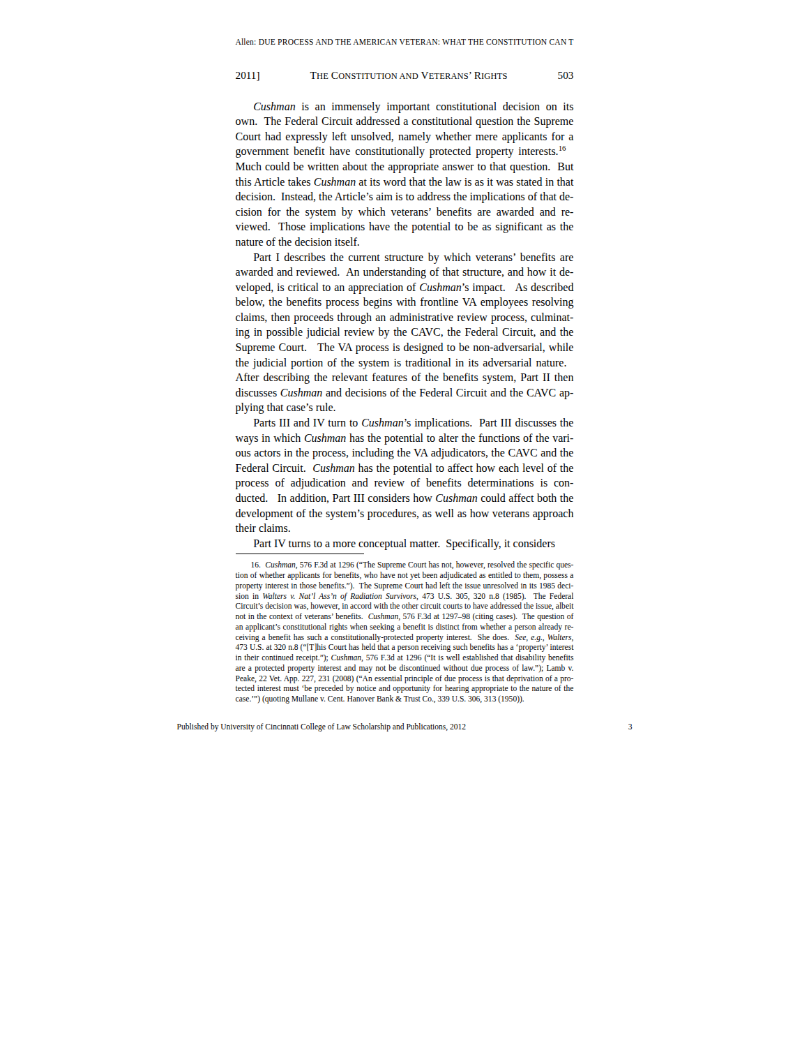Allen: DUE PROCESS AND THE AMERICAN VETERAN: WHAT THE CONSTITUTION CAN T
2011] THE CONSTITUTION AND VETERANS’ RIGHTS 503
Cushman is an immensely important constitutional decision on its own. The Federal Circuit addressed a constitutional question the Supreme Court had expressly left unsolved, namely whether mere applicants for a government benefit have constitutionally protected property interests.16 Much could be written about the appropriate answer to that question. But this Article takes Cushman at its word that the law is as it was stated in that decision. Instead, the Article’s aim is to address the implications of that decision for the system by which veterans’ benefits are awarded and reviewed. Those implications have the potential to be as significant as the nature of the decision itself.
Part I describes the current structure by which veterans’ benefits are awarded and reviewed. An understanding of that structure, and how it developed, is critical to an appreciation of Cushman’s impact. As described below, the benefits process begins with frontline VA employees resolving claims, then proceeds through an administrative review process, culminating in possible judicial review by the CAVC, the Federal Circuit, and the Supreme Court. The VA process is designed to be non-adversarial, while the judicial portion of the system is traditional in its adversarial nature. After describing the relevant features of the benefits system, Part II then discusses Cushman and decisions of the Federal Circuit and the CAVC applying that case’s rule.
Parts III and IV turn to Cushman’s implications. Part III discusses the ways in which Cushman has the potential to alter the functions of the various actors in the process, including the VA adjudicators, the CAVC and the Federal Circuit. Cushman has the potential to affect how each level of the process of adjudication and review of benefits determinations is conducted. In addition, Part III considers how Cushman could affect both the development of the system’s procedures, as well as how veterans approach their claims.
Part IV turns to a more conceptual matter. Specifically, it considers
16. Cushman, 576 F.3d at 1296 (“The Supreme Court has not, however, resolved the specific question of whether applicants for benefits, who have not yet been adjudicated as entitled to them, possess a property interest in those benefits.”). The Supreme Court had left the issue unresolved in its 1985 decision in Walters v. Nat’l Ass’n of Radiation Survivors, 473 U.S. 305, 320 n.8 (1985). The Federal Circuit’s decision was, however, in accord with the other circuit courts to have addressed the issue, albeit not in the context of veterans’ benefits. Cushman, 576 F.3d at 1297–98 (citing cases). The question of an applicant’s constitutional rights when seeking a benefit is distinct from whether a person already receiving a benefit has such a constitutionally-protected property interest. She does. See, e.g., Walters, 473 U.S. at 320 n.8 (“[T]his Court has held that a person receiving such benefits has a ‘property’ interest in their continued receipt.”); Cushman, 576 F.3d at 1296 (“It is well established that disability benefits are a protected property interest and may not be discontinued without due process of law.”); Lamb v. Peake, 22 Vet. App. 227, 231 (2008) (“An essential principle of due process is that deprivation of a protected interest must ‘be preceded by notice and opportunity for hearing appropriate to the nature of the case.’”) (quoting Mullane v. Cent. Hanover Bank & Trust Co., 339 U.S. 306, 313 (1950)).
Published by University of Cincinnati College of Law Scholarship and Publications, 2012 3